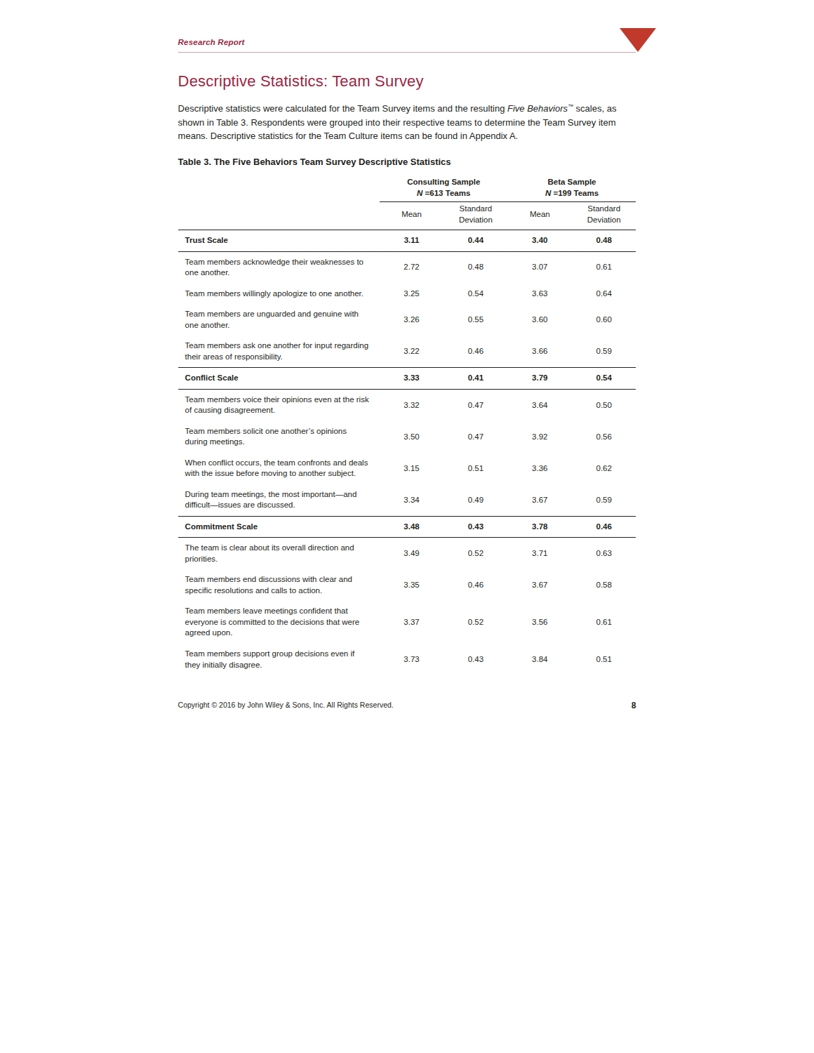Research Report
Descriptive Statistics: Team Survey
Descriptive statistics were calculated for the Team Survey items and the resulting Five Behaviors™ scales, as shown in Table 3. Respondents were grouped into their respective teams to determine the Team Survey item means. Descriptive statistics for the Team Culture items can be found in Appendix A.
Table 3. The Five Behaviors Team Survey Descriptive Statistics
| | Consulting Sample N =613 Teams | Beta Sample N =199 Teams |
| --- | --- | --- |
| | Mean | Standard Deviation | Mean | Standard Deviation |
| Trust Scale | 3.11 | 0.44 | 3.40 | 0.48 |
| Team members acknowledge their weaknesses to one another. | 2.72 | 0.48 | 3.07 | 0.61 |
| Team members willingly apologize to one another. | 3.25 | 0.54 | 3.63 | 0.64 |
| Team members are unguarded and genuine with one another. | 3.26 | 0.55 | 3.60 | 0.60 |
| Team members ask one another for input regarding their areas of responsibility. | 3.22 | 0.46 | 3.66 | 0.59 |
| Conflict Scale | 3.33 | 0.41 | 3.79 | 0.54 |
| Team members voice their opinions even at the risk of causing disagreement. | 3.32 | 0.47 | 3.64 | 0.50 |
| Team members solicit one another’s opinions during meetings. | 3.50 | 0.47 | 3.92 | 0.56 |
| When conflict occurs, the team confronts and deals with the issue before moving to another subject. | 3.15 | 0.51 | 3.36 | 0.62 |
| During team meetings, the most important—and difficult—issues are discussed. | 3.34 | 0.49 | 3.67 | 0.59 |
| Commitment Scale | 3.48 | 0.43 | 3.78 | 0.46 |
| The team is clear about its overall direction and priorities. | 3.49 | 0.52 | 3.71 | 0.63 |
| Team members end discussions with clear and specific resolutions and calls to action. | 3.35 | 0.46 | 3.67 | 0.58 |
| Team members leave meetings confident that everyone is committed to the decisions that were agreed upon. | 3.37 | 0.52 | 3.56 | 0.61 |
| Team members support group decisions even if they initially disagree. | 3.73 | 0.43 | 3.84 | 0.51 |
Copyright © 2016 by John Wiley & Sons, Inc. All Rights Reserved. 8